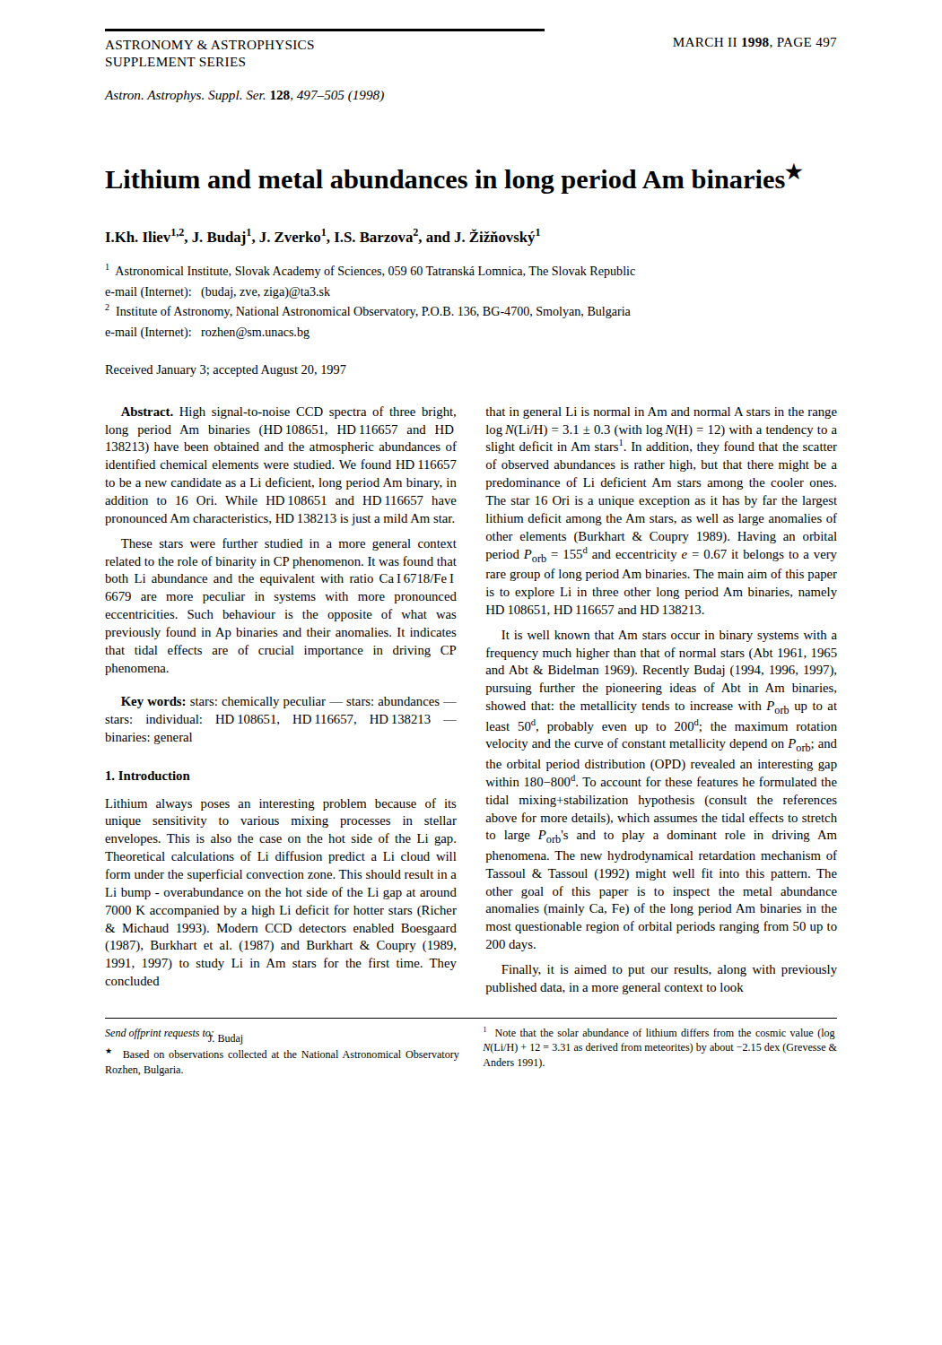ASTRONOMY & ASTROPHYSICS
SUPPLEMENT SERIES
MARCH II 1998, PAGE 497
Astron. Astrophys. Suppl. Ser. 128, 497–505 (1998)
Lithium and metal abundances in long period Am binaries★
I.Kh. Iliev1,2, J. Budaj1, J. Zverko1, I.S. Barzova2, and J. Žižňovský1
1 Astronomical Institute, Slovak Academy of Sciences, 059 60 Tatranská Lomnica, The Slovak Republic
e-mail (Internet): (budaj, zve, ziga)@ta3.sk
2 Institute of Astronomy, National Astronomical Observatory, P.O.B. 136, BG-4700, Smolyan, Bulgaria
e-mail (Internet): rozhen@sm.unacs.bg
Received January 3; accepted August 20, 1997
Abstract. High signal-to-noise CCD spectra of three bright, long period Am binaries (HD 108651, HD 116657 and HD 138213) have been obtained and the atmospheric abundances of identified chemical elements were studied. We found HD 116657 to be a new candidate as a Li deficient, long period Am binary, in addition to 16 Ori. While HD 108651 and HD 116657 have pronounced Am characteristics, HD 138213 is just a mild Am star.
These stars were further studied in a more general context related to the role of binarity in CP phenomenon. It was found that both Li abundance and the equivalent with ratio Ca I 6718/Fe I 6679 are more peculiar in systems with more pronounced eccentricities. Such behaviour is the opposite of what was previously found in Ap binaries and their anomalies. It indicates that tidal effects are of crucial importance in driving CP phenomena.
Key words: stars: chemically peculiar — stars: abundances — stars: individual: HD 108651, HD 116657, HD 138213 — binaries: general
1. Introduction
Lithium always poses an interesting problem because of its unique sensitivity to various mixing processes in stellar envelopes. This is also the case on the hot side of the Li gap. Theoretical calculations of Li diffusion predict a Li cloud will form under the superficial convection zone. This should result in a Li bump - overabundance on the hot side of the Li gap at around 7000 K accompanied by a high Li deficit for hotter stars (Richer & Michaud 1993). Modern CCD detectors enabled Boesgaard (1987), Burkhart et al. (1987) and Burkhart & Coupry (1989, 1991, 1997) to study Li in Am stars for the first time. They concluded
that in general Li is normal in Am and normal A stars in the range log N(Li/H) = 3.1 ± 0.3 (with log N(H) = 12) with a tendency to a slight deficit in Am stars1. In addition, they found that the scatter of observed abundances is rather high, but that there might be a predominance of Li deficient Am stars among the cooler ones. The star 16 Ori is a unique exception as it has by far the largest lithium deficit among the Am stars, as well as large anomalies of other elements (Burkhart & Coupry 1989). Having an orbital period Porb = 155d and eccentricity e = 0.67 it belongs to a very rare group of long period Am binaries. The main aim of this paper is to explore Li in three other long period Am binaries, namely HD 108651, HD 116657 and HD 138213.
It is well known that Am stars occur in binary systems with a frequency much higher than that of normal stars (Abt 1961, 1965 and Abt & Bidelman 1969). Recently Budaj (1994, 1996, 1997), pursuing further the pioneering ideas of Abt in Am binaries, showed that: the metallicity tends to increase with Porb up to at least 50d, probably even up to 200d; the maximum rotation velocity and the curve of constant metallicity depend on Porb; and the orbital period distribution (OPD) revealed an interesting gap within 180−800d. To account for these features he formulated the tidal mixing+stabilization hypothesis (consult the references above for more details), which assumes the tidal effects to stretch to large Porb's and to play a dominant role in driving Am phenomena. The new hydrodynamical retardation mechanism of Tassoul & Tassoul (1992) might well fit into this pattern. The other goal of this paper is to inspect the metal abundance anomalies (mainly Ca, Fe) of the long period Am binaries in the most questionable region of orbital periods ranging from 50 up to 200 days.
Finally, it is aimed to put our results, along with previously published data, in a more general context to look
Send offprint requests to:
J. Budaj
★ Based on observations collected at the National Astronomical Observatory Rozhen, Bulgaria.
1 Note that the solar abundance of lithium differs from the cosmic value (log N(Li/H) + 12 = 3.31 as derived from meteorites) by about −2.15 dex (Grevesse & Anders 1991).